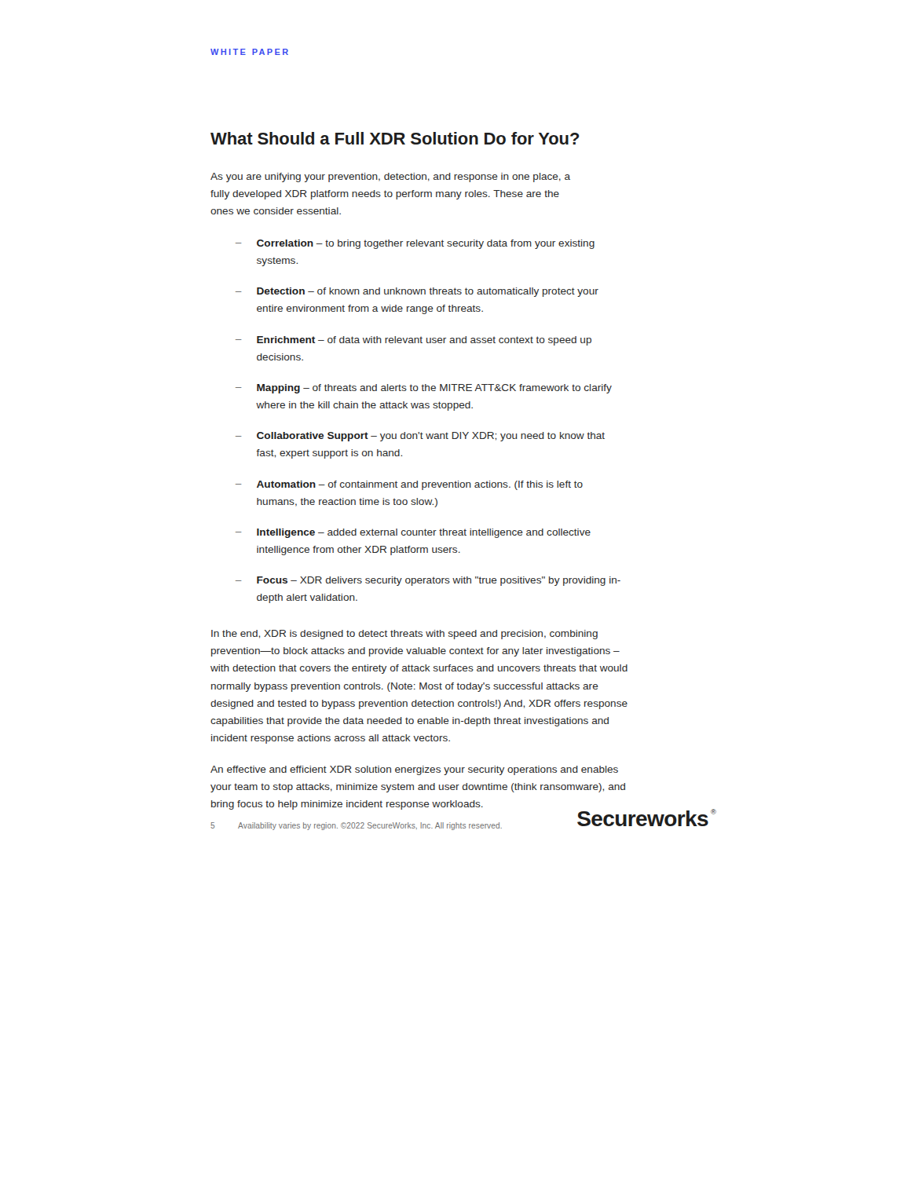White Paper
What Should a Full XDR Solution Do for You?
As you are unifying your prevention, detection, and response in one place, a fully developed XDR platform needs to perform many roles. These are the ones we consider essential.
Correlation – to bring together relevant security data from your existing systems.
Detection – of known and unknown threats to automatically protect your entire environment from a wide range of threats.
Enrichment – of data with relevant user and asset context to speed up decisions.
Mapping – of threats and alerts to the MITRE ATT&CK framework to clarify where in the kill chain the attack was stopped.
Collaborative Support – you don't want DIY XDR; you need to know that fast, expert support is on hand.
Automation – of containment and prevention actions. (If this is left to humans, the reaction time is too slow.)
Intelligence – added external counter threat intelligence and collective intelligence from other XDR platform users.
Focus – XDR delivers security operators with "true positives" by providing in-depth alert validation.
In the end, XDR is designed to detect threats with speed and precision, combining prevention—to block attacks and provide valuable context for any later investigations – with detection that covers the entirety of attack surfaces and uncovers threats that would normally bypass prevention controls. (Note: Most of today's successful attacks are designed and tested to bypass prevention detection controls!) And, XDR offers response capabilities that provide the data needed to enable in-depth threat investigations and incident response actions across all attack vectors.
An effective and efficient XDR solution energizes your security operations and enables your team to stop attacks, minimize system and user downtime (think ransomware), and bring focus to help minimize incident response workloads.
5 Availability varies by region. ©2022 SecureWorks, Inc. All rights reserved.
Secureworks®